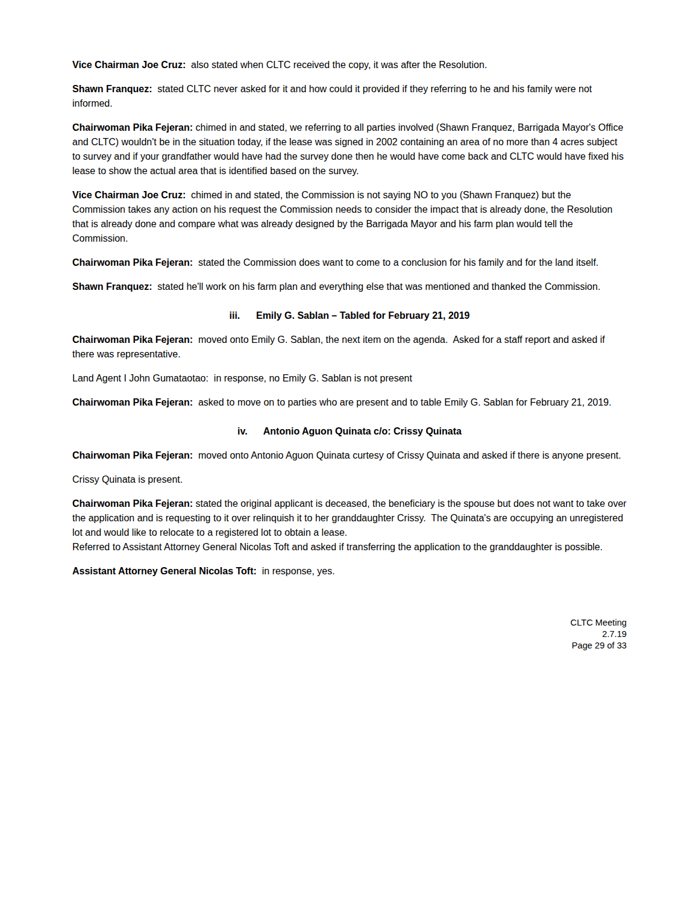Vice Chairman Joe Cruz: also stated when CLTC received the copy, it was after the Resolution.
Shawn Franquez: stated CLTC never asked for it and how could it provided if they referring to he and his family were not informed.
Chairwoman Pika Fejeran: chimed in and stated, we referring to all parties involved (Shawn Franquez, Barrigada Mayor's Office and CLTC) wouldn't be in the situation today, if the lease was signed in 2002 containing an area of no more than 4 acres subject to survey and if your grandfather would have had the survey done then he would have come back and CLTC would have fixed his lease to show the actual area that is identified based on the survey.
Vice Chairman Joe Cruz: chimed in and stated, the Commission is not saying NO to you (Shawn Franquez) but the Commission takes any action on his request the Commission needs to consider the impact that is already done, the Resolution that is already done and compare what was already designed by the Barrigada Mayor and his farm plan would tell the Commission.
Chairwoman Pika Fejeran: stated the Commission does want to come to a conclusion for his family and for the land itself.
Shawn Franquez: stated he'll work on his farm plan and everything else that was mentioned and thanked the Commission.
iii. Emily G. Sablan – Tabled for February 21, 2019
Chairwoman Pika Fejeran: moved onto Emily G. Sablan, the next item on the agenda. Asked for a staff report and asked if there was representative.
Land Agent I John Gumataotao: in response, no Emily G. Sablan is not present
Chairwoman Pika Fejeran: asked to move on to parties who are present and to table Emily G. Sablan for February 21, 2019.
iv. Antonio Aguon Quinata c/o: Crissy Quinata
Chairwoman Pika Fejeran: moved onto Antonio Aguon Quinata curtesy of Crissy Quinata and asked if there is anyone present.
Crissy Quinata is present.
Chairwoman Pika Fejeran: stated the original applicant is deceased, the beneficiary is the spouse but does not want to take over the application and is requesting to it over relinquish it to her granddaughter Crissy. The Quinata's are occupying an unregistered lot and would like to relocate to a registered lot to obtain a lease.
Referred to Assistant Attorney General Nicolas Toft and asked if transferring the application to the granddaughter is possible.
Assistant Attorney General Nicolas Toft: in response, yes.
CLTC Meeting
2.7.19
Page 29 of 33